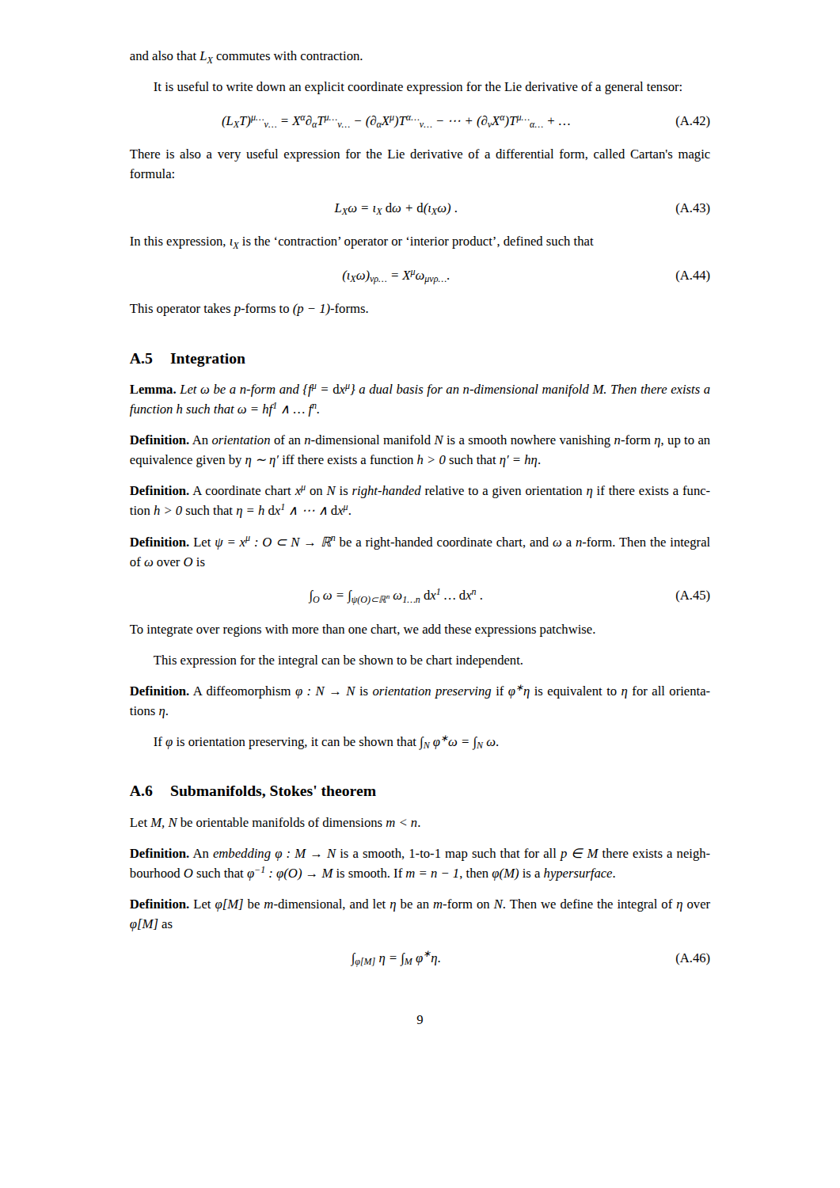and also that LX commutes with contraction.
It is useful to write down an explicit coordinate expression for the Lie derivative of a general tensor:
(LXT)μ…ν… = Xα∂αTμ…ν… − (∂αXμ)Tα…ν… − ⋯ + (∂νXα)Tμ…α… + …
(A.42)
There is also a very useful expression for the Lie derivative of a differential form, called Cartan's magic formula:
LXω = ιX dω + d(ιXω) .
(A.43)
In this expression, ιX is the ‘contraction’ operator or ‘interior product’, defined such that
(ιXω)νρ… = Xμωμνρ….
(A.44)
This operator takes p-forms to (p − 1)-forms.
A.5 Integration
Lemma. Let ω be a n-form and {fμ = dxμ} a dual basis for an n-dimensional manifold M. Then there exists a function h such that ω = hf1 ∧ … fn.
Definition. An orientation of an n-dimensional manifold N is a smooth nowhere vanishing n-form η, up to an equivalence given by η ∼ η′ iff there exists a function h > 0 such that η′ = hη.
Definition. A coordinate chart xμ on N is right-handed relative to a given orientation η if there exists a function h > 0 such that η = h dx1 ∧ ⋯ ∧ dxμ.
Definition. Let ψ = xμ : O ⊂ N → ℝn be a right-handed coordinate chart, and ω a n-form. Then the integral of ω over O is
∫O ω = ∫ψ(O)⊂ℝn ω1…n dx1 … dxn .
(A.45)
To integrate over regions with more than one chart, we add these expressions patchwise.
This expression for the integral can be shown to be chart independent.
Definition. A diffeomorphism φ : N → N is orientation preserving if φ∗η is equivalent to η for all orientations η.
If φ is orientation preserving, it can be shown that ∫N φ∗ω = ∫N ω.
A.6 Submanifolds, Stokes' theorem
Let M, N be orientable manifolds of dimensions m < n.
Definition. An embedding φ : M → N is a smooth, 1-to-1 map such that for all p ∈ M there exists a neighbourhood O such that φ−1 : φ(O) → M is smooth. If m = n − 1, then φ(M) is a hypersurface.
Definition. Let φ[M] be m-dimensional, and let η be an m-form on N. Then we define the integral of η over φ[M] as
∫φ[M] η = ∫M φ∗η.
(A.46)
9